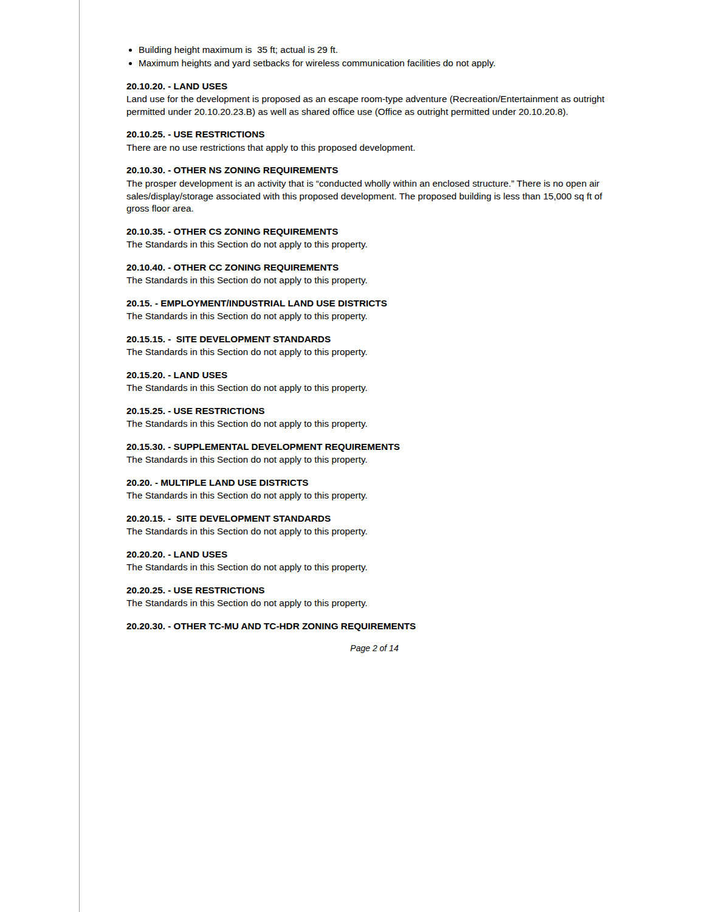Building height maximum is 35 ft; actual is 29 ft.
Maximum heights and yard setbacks for wireless communication facilities do not apply.
20.10.20. - LAND USES
Land use for the development is proposed as an escape room-type adventure (Recreation/Entertainment as outright permitted under 20.10.20.23.B) as well as shared office use (Office as outright permitted under 20.10.20.8).
20.10.25. - USE RESTRICTIONS
There are no use restrictions that apply to this proposed development.
20.10.30. - OTHER NS ZONING REQUIREMENTS
The prosper development is an activity that is “conducted wholly within an enclosed structure.” There is no open air sales/display/storage associated with this proposed development. The proposed building is less than 15,000 sq ft of gross floor area.
20.10.35. - OTHER CS ZONING REQUIREMENTS
The Standards in this Section do not apply to this property.
20.10.40. - OTHER CC ZONING REQUIREMENTS
The Standards in this Section do not apply to this property.
20.15. - EMPLOYMENT/INDUSTRIAL LAND USE DISTRICTS
The Standards in this Section do not apply to this property.
20.15.15. - SITE DEVELOPMENT STANDARDS
The Standards in this Section do not apply to this property.
20.15.20. - LAND USES
The Standards in this Section do not apply to this property.
20.15.25. - USE RESTRICTIONS
The Standards in this Section do not apply to this property.
20.15.30. - SUPPLEMENTAL DEVELOPMENT REQUIREMENTS
The Standards in this Section do not apply to this property.
20.20. - MULTIPLE LAND USE DISTRICTS
The Standards in this Section do not apply to this property.
20.20.15. - SITE DEVELOPMENT STANDARDS
The Standards in this Section do not apply to this property.
20.20.20. - LAND USES
The Standards in this Section do not apply to this property.
20.20.25. - USE RESTRICTIONS
The Standards in this Section do not apply to this property.
20.20.30. - OTHER TC-MU AND TC-HDR ZONING REQUIREMENTS
Page 2 of 14